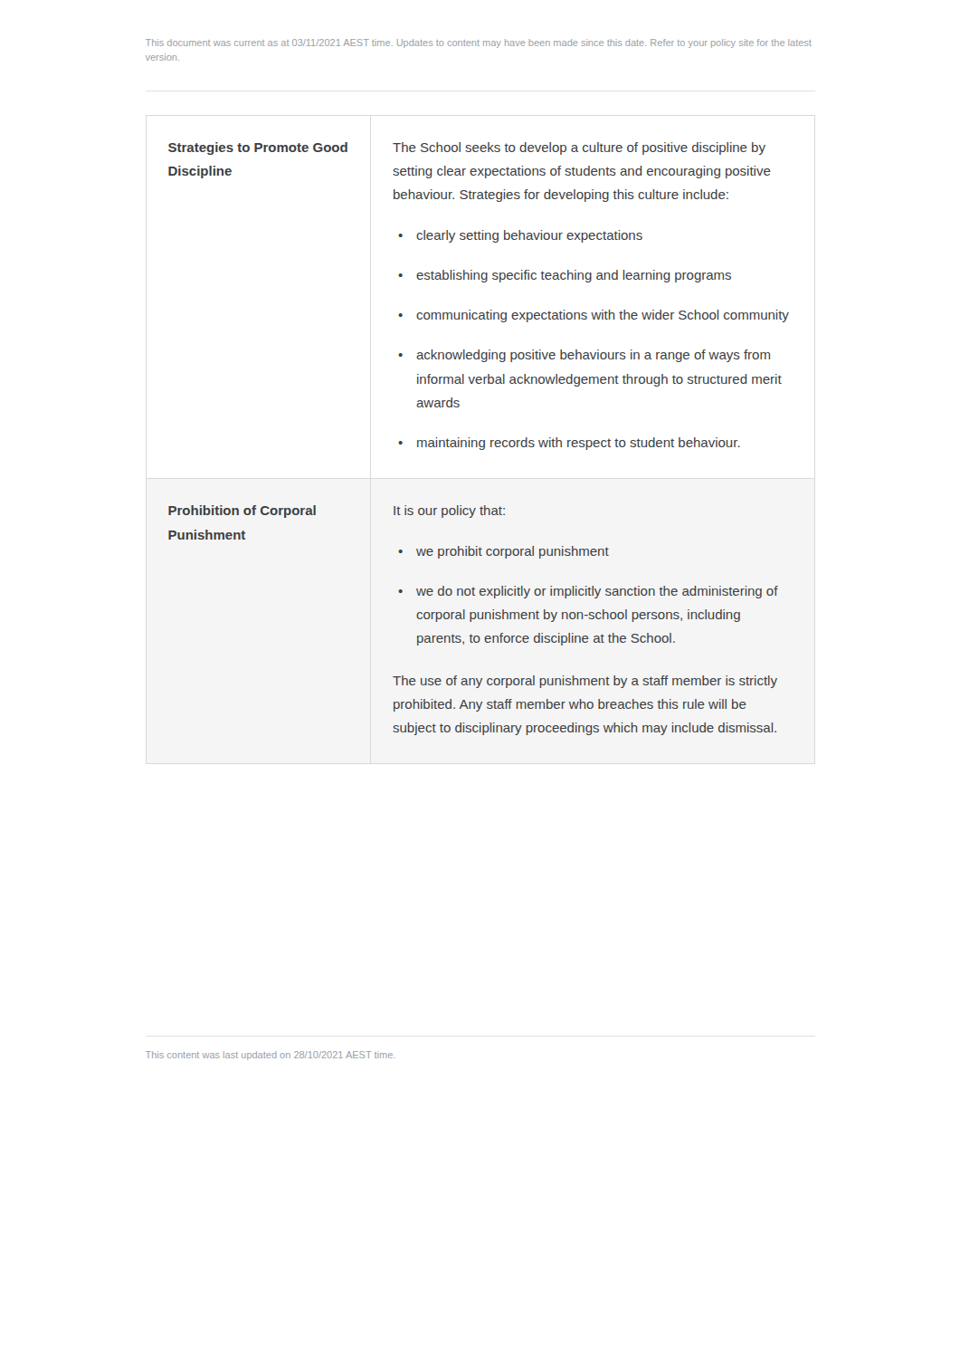This document was current as at 03/11/2021 AEST time. Updates to content may have been made since this date. Refer to your policy site for the latest version.
| Strategies to Promote Good Discipline | The School seeks to develop a culture of positive discipline by setting clear expectations of students and encouraging positive behaviour. Strategies for developing this culture include: clearly setting behaviour expectations establishing specific teaching and learning programs communicating expectations with the wider School community acknowledging positive behaviours in a range of ways from informal verbal acknowledgement through to structured merit awards maintaining records with respect to student behaviour. |
| Prohibition of Corporal Punishment | It is our policy that: we prohibit corporal punishment we do not explicitly or implicitly sanction the administering of corporal punishment by non-school persons, including parents, to enforce discipline at the School. The use of any corporal punishment by a staff member is strictly prohibited. Any staff member who breaches this rule will be subject to disciplinary proceedings which may include dismissal. |
This content was last updated on 28/10/2021 AEST time.